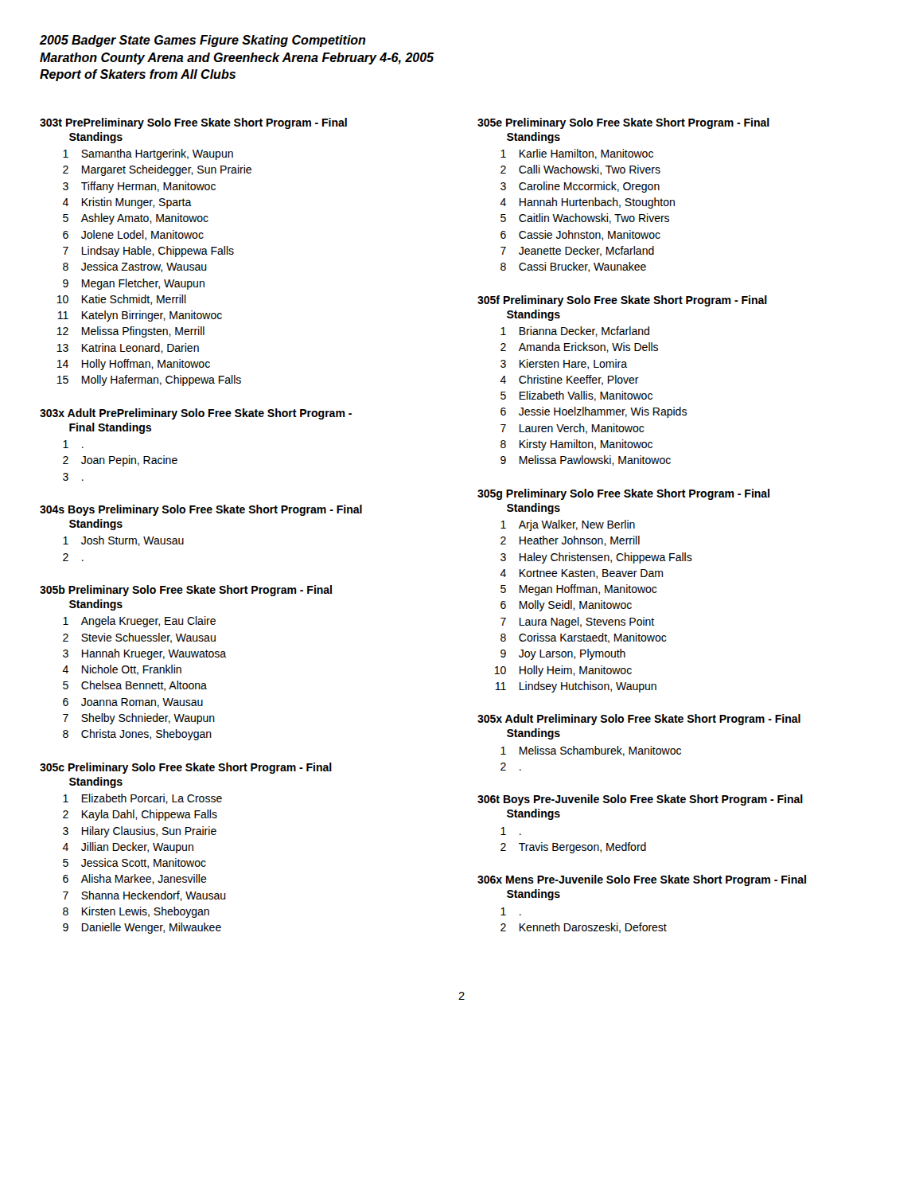2005 Badger State Games Figure Skating Competition
Marathon County Arena and Greenheck Arena February 4-6, 2005
Report of Skaters from All Clubs
303t PrePreliminary Solo Free Skate Short Program - FinalStandings
1 Samantha Hartgerink, Waupun
2 Margaret Scheidegger, Sun Prairie
3 Tiffany Herman, Manitowoc
4 Kristin Munger, Sparta
5 Ashley Amato, Manitowoc
6 Jolene Lodel, Manitowoc
7 Lindsay Hable, Chippewa Falls
8 Jessica Zastrow, Wausau
9 Megan Fletcher, Waupun
10 Katie Schmidt, Merrill
11 Katelyn Birringer, Manitowoc
12 Melissa Pfingsten, Merrill
13 Katrina Leonard, Darien
14 Holly Hoffman, Manitowoc
15 Molly Haferman, Chippewa Falls
303x Adult PrePreliminary Solo Free Skate Short Program -Final Standings
1.
2 Joan Pepin, Racine
3.
304s Boys Preliminary Solo Free Skate Short Program - FinalStandings
1 Josh Sturm, Wausau
2.
305b Preliminary Solo Free Skate Short Program - FinalStandings
1 Angela Krueger, Eau Claire
2 Stevie Schuessler, Wausau
3 Hannah Krueger, Wauwatosa
4 Nichole Ott, Franklin
5 Chelsea Bennett, Altoona
6 Joanna Roman, Wausau
7 Shelby Schnieder, Waupun
8 Christa Jones, Sheboygan
305c Preliminary Solo Free Skate Short Program - FinalStandings
1 Elizabeth Porcari, La Crosse
2 Kayla Dahl, Chippewa Falls
3 Hilary Clausius, Sun Prairie
4 Jillian Decker, Waupun
5 Jessica Scott, Manitowoc
6 Alisha Markee, Janesville
7 Shanna Heckendorf, Wausau
8 Kirsten Lewis, Sheboygan
9 Danielle Wenger, Milwaukee
305e Preliminary Solo Free Skate Short Program - FinalStandings
1 Karlie Hamilton, Manitowoc
2 Calli Wachowski, Two Rivers
3 Caroline Mccormick, Oregon
4 Hannah Hurtenbach, Stoughton
5 Caitlin Wachowski, Two Rivers
6 Cassie Johnston, Manitowoc
7 Jeanette Decker, Mcfarland
8 Cassi Brucker, Waunakee
305f Preliminary Solo Free Skate Short Program - FinalStandings
1 Brianna Decker, Mcfarland
2 Amanda Erickson, Wis Dells
3 Kiersten Hare, Lomira
4 Christine Keeffer, Plover
5 Elizabeth Vallis, Manitowoc
6 Jessie Hoelzlhammer, Wis Rapids
7 Lauren Verch, Manitowoc
8 Kirsty Hamilton, Manitowoc
9 Melissa Pawlowski, Manitowoc
305g Preliminary Solo Free Skate Short Program - FinalStandings
1 Arja Walker, New Berlin
2 Heather Johnson, Merrill
3 Haley Christensen, Chippewa Falls
4 Kortnee Kasten, Beaver Dam
5 Megan Hoffman, Manitowoc
6 Molly Seidl, Manitowoc
7 Laura Nagel, Stevens Point
8 Corissa Karstaedt, Manitowoc
9 Joy Larson, Plymouth
10 Holly Heim, Manitowoc
11 Lindsey Hutchison, Waupun
305x Adult Preliminary Solo Free Skate Short Program - FinalStandings
1 Melissa Schamburek, Manitowoc
2.
306t Boys Pre-Juvenile Solo Free Skate Short Program - FinalStandings
1.
2 Travis Bergeson, Medford
306x Mens Pre-Juvenile Solo Free Skate Short Program - FinalStandings
1.
2 Kenneth Daroszeski, Deforest
2